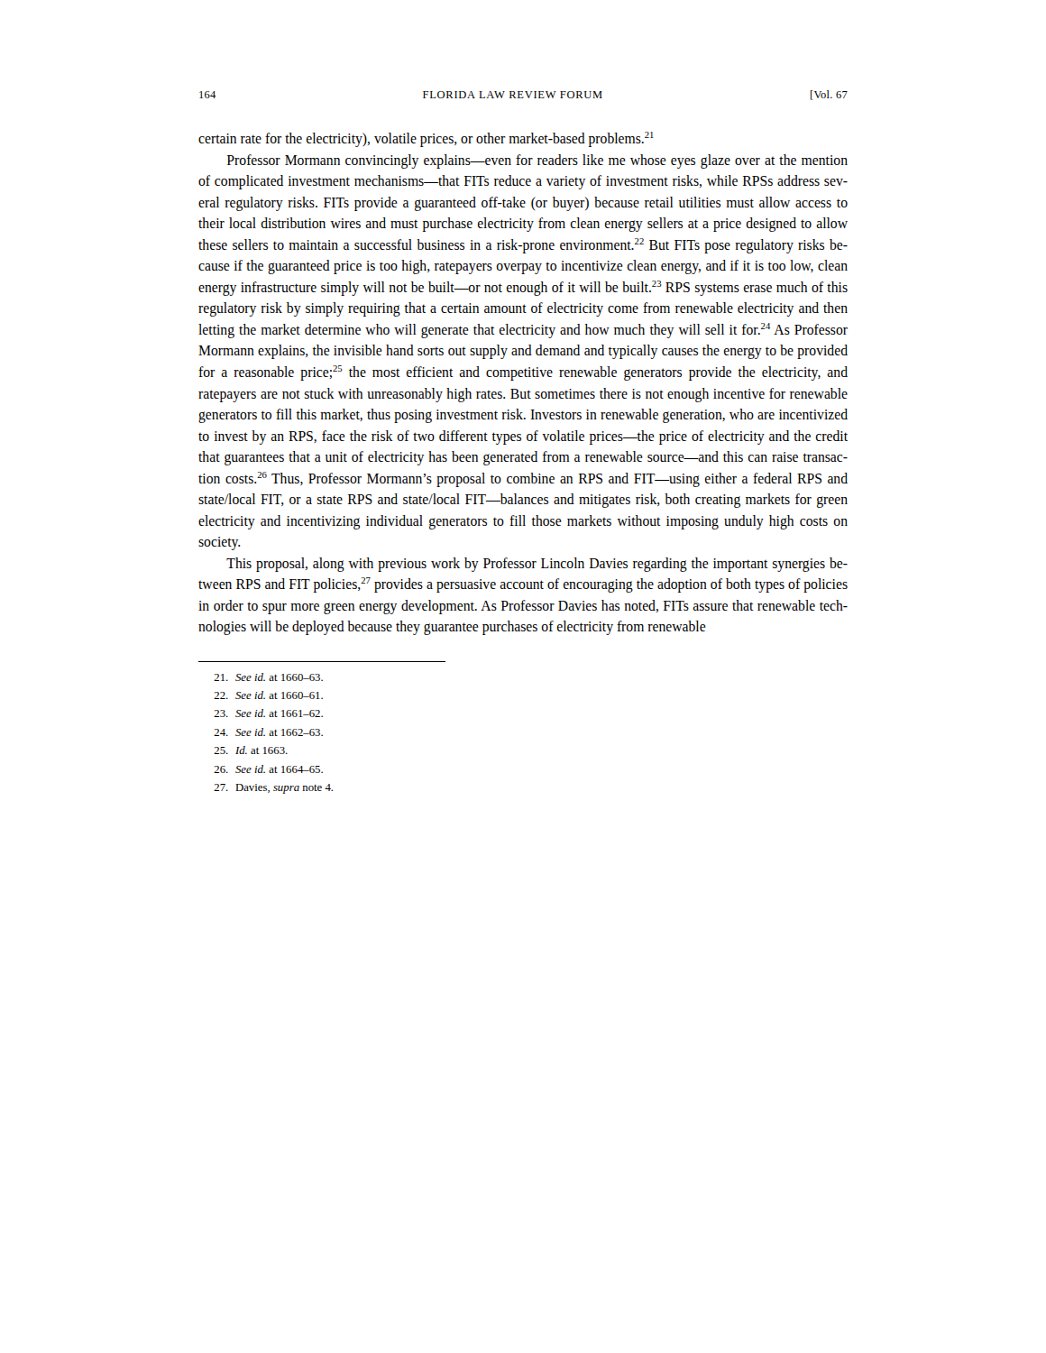164 Florida Law Review Forum [Vol. 67
certain rate for the electricity), volatile prices, or other market-based problems.21
Professor Mormann convincingly explains—even for readers like me whose eyes glaze over at the mention of complicated investment mechanisms—that FITs reduce a variety of investment risks, while RPSs address several regulatory risks. FITs provide a guaranteed off-take (or buyer) because retail utilities must allow access to their local distribution wires and must purchase electricity from clean energy sellers at a price designed to allow these sellers to maintain a successful business in a risk-prone environment.22 But FITs pose regulatory risks because if the guaranteed price is too high, ratepayers overpay to incentivize clean energy, and if it is too low, clean energy infrastructure simply will not be built—or not enough of it will be built.23 RPS systems erase much of this regulatory risk by simply requiring that a certain amount of electricity come from renewable electricity and then letting the market determine who will generate that electricity and how much they will sell it for.24 As Professor Mormann explains, the invisible hand sorts out supply and demand and typically causes the energy to be provided for a reasonable price;25 the most efficient and competitive renewable generators provide the electricity, and ratepayers are not stuck with unreasonably high rates. But sometimes there is not enough incentive for renewable generators to fill this market, thus posing investment risk. Investors in renewable generation, who are incentivized to invest by an RPS, face the risk of two different types of volatile prices—the price of electricity and the credit that guarantees that a unit of electricity has been generated from a renewable source—and this can raise transaction costs.26 Thus, Professor Mormann’s proposal to combine an RPS and FIT—using either a federal RPS and state/local FIT, or a state RPS and state/local FIT—balances and mitigates risk, both creating markets for green electricity and incentivizing individual generators to fill those markets without imposing unduly high costs on society.
This proposal, along with previous work by Professor Lincoln Davies regarding the important synergies between RPS and FIT policies,27 provides a persuasive account of encouraging the adoption of both types of policies in order to spur more green energy development. As Professor Davies has noted, FITs assure that renewable technologies will be deployed because they guarantee purchases of electricity from renewable
21. See id. at 1660–63.
22. See id. at 1660–61.
23. See id. at 1661–62.
24. See id. at 1662–63.
25. Id. at 1663.
26. See id. at 1664–65.
27. Davies, supra note 4.